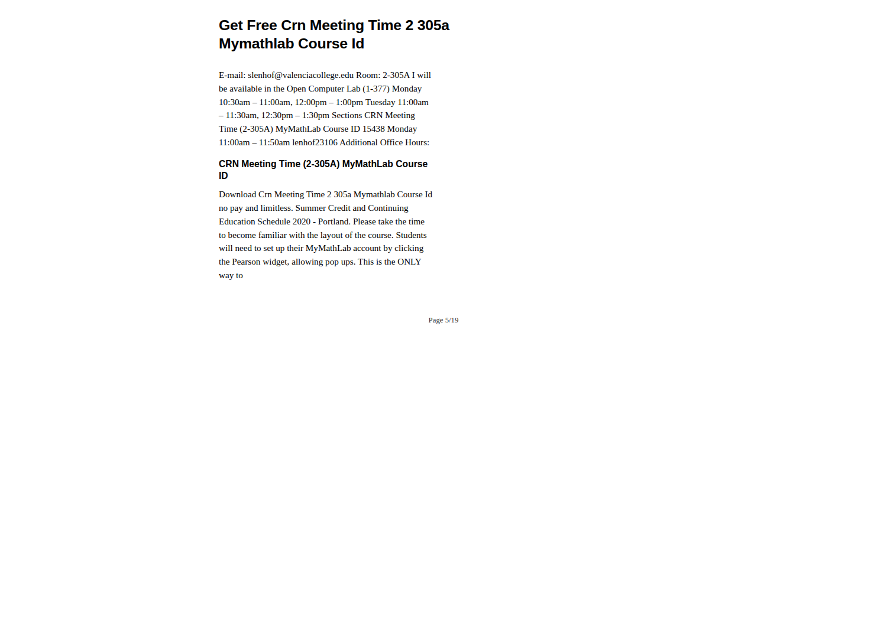Get Free Crn Meeting Time 2 305a
Mymathlab Course Id
E-mail: slenhof@valenciacollege.edu Room: 2-305A I will be available in the Open Computer Lab (1-377) Monday 10:30am – 11:00am, 12:00pm – 1:00pm Tuesday 11:00am – 11:30am, 12:30pm – 1:30pm Sections CRN Meeting Time (2-305A) MyMathLab Course ID 15438 Monday 11:00am – 11:50am lenhof23106 Additional Office Hours:
CRN Meeting Time (2-305A) MyMathLab Course ID
Download Crn Meeting Time 2 305a Mymathlab Course Id no pay and limitless. Summer Credit and Continuing Education Schedule 2020 - Portland. Please take the time to become familiar with the layout of the course. Students will need to set up their MyMathLab account by clicking the Pearson widget, allowing pop ups. This is the ONLY way to
Page 5/19